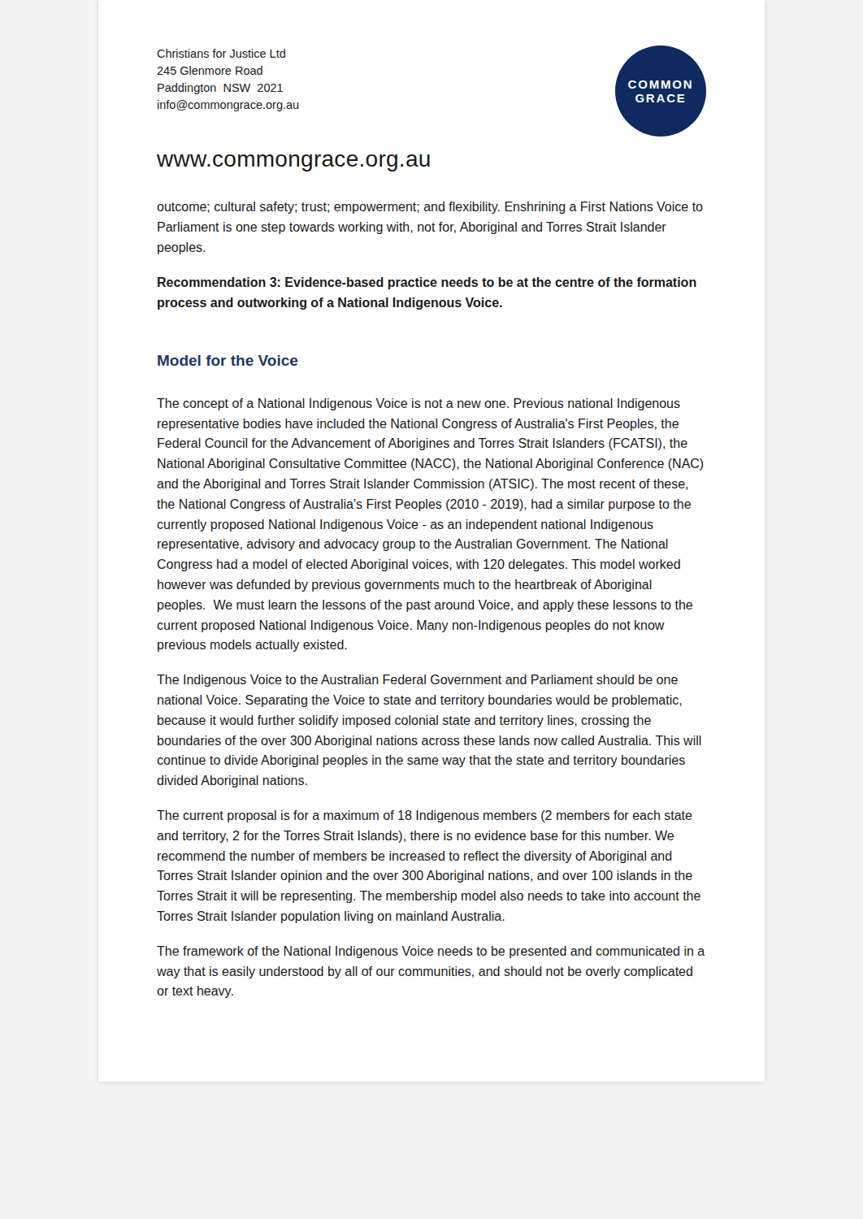Christians for Justice Ltd
245 Glenmore Road
Paddington NSW 2021
info@commongrace.org.au
COMMON GRACE
www.commongrace.org.au
outcome; cultural safety; trust; empowerment; and flexibility. Enshrining a First Nations Voice to Parliament is one step towards working with, not for, Aboriginal and Torres Strait Islander peoples.
Recommendation 3: Evidence-based practice needs to be at the centre of the formation process and outworking of a National Indigenous Voice.
Model for the Voice
The concept of a National Indigenous Voice is not a new one. Previous national Indigenous representative bodies have included the National Congress of Australia's First Peoples, the Federal Council for the Advancement of Aborigines and Torres Strait Islanders (FCATSI), the National Aboriginal Consultative Committee (NACC), the National Aboriginal Conference (NAC) and the Aboriginal and Torres Strait Islander Commission (ATSIC). The most recent of these, the National Congress of Australia's First Peoples (2010 - 2019), had a similar purpose to the currently proposed National Indigenous Voice - as an independent national Indigenous representative, advisory and advocacy group to the Australian Government. The National Congress had a model of elected Aboriginal voices, with 120 delegates. This model worked however was defunded by previous governments much to the heartbreak of Aboriginal peoples. We must learn the lessons of the past around Voice, and apply these lessons to the current proposed National Indigenous Voice. Many non-Indigenous peoples do not know previous models actually existed.
The Indigenous Voice to the Australian Federal Government and Parliament should be one national Voice. Separating the Voice to state and territory boundaries would be problematic, because it would further solidify imposed colonial state and territory lines, crossing the boundaries of the over 300 Aboriginal nations across these lands now called Australia. This will continue to divide Aboriginal peoples in the same way that the state and territory boundaries divided Aboriginal nations.
The current proposal is for a maximum of 18 Indigenous members (2 members for each state and territory, 2 for the Torres Strait Islands), there is no evidence base for this number. We recommend the number of members be increased to reflect the diversity of Aboriginal and Torres Strait Islander opinion and the over 300 Aboriginal nations, and over 100 islands in the Torres Strait it will be representing. The membership model also needs to take into account the Torres Strait Islander population living on mainland Australia.
The framework of the National Indigenous Voice needs to be presented and communicated in a way that is easily understood by all of our communities, and should not be overly complicated or text heavy.